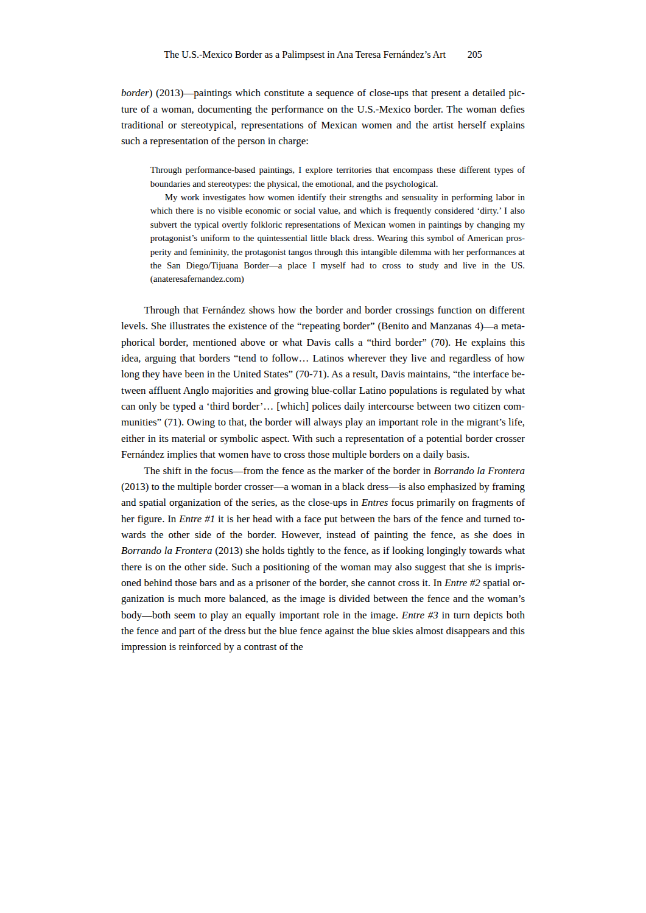The U.S.-Mexico Border as a Palimpsest in Ana Teresa Fernández’s Art 205
border) (2013)—paintings which constitute a sequence of close-ups that present a detailed picture of a woman, documenting the performance on the U.S.-Mexico border. The woman defies traditional or stereotypical, representations of Mexican women and the artist herself explains such a representation of the person in charge:
Through performance-based paintings, I explore territories that encompass these different types of boundaries and stereotypes: the physical, the emotional, and the psychological.
My work investigates how women identify their strengths and sensuality in performing labor in which there is no visible economic or social value, and which is frequently considered ‘dirty.’ I also subvert the typical overtly folkloric representations of Mexican women in paintings by changing my protagonist’s uniform to the quintessential little black dress. Wearing this symbol of American prosperity and femininity, the protagonist tangos through this intangible dilemma with her performances at the San Diego/Tijuana Border—a place I myself had to cross to study and live in the US. (anateresafernandez.com)
Through that Fernández shows how the border and border crossings function on different levels. She illustrates the existence of the “repeating border” (Benito and Manzanas 4)—a metaphorical border, mentioned above or what Davis calls a “third border” (70). He explains this idea, arguing that borders “tend to follow… Latinos wherever they live and regardless of how long they have been in the United States” (70-71). As a result, Davis maintains, “the interface between affluent Anglo majorities and growing blue-collar Latino populations is regulated by what can only be typed a ‘third border’… [which] polices daily intercourse between two citizen communities” (71). Owing to that, the border will always play an important role in the migrant’s life, either in its material or symbolic aspect. With such a representation of a potential border crosser Fernández implies that women have to cross those multiple borders on a daily basis.
The shift in the focus—from the fence as the marker of the border in Borrando la Frontera (2013) to the multiple border crosser—a woman in a black dress—is also emphasized by framing and spatial organization of the series, as the close-ups in Entres focus primarily on fragments of her figure. In Entre #1 it is her head with a face put between the bars of the fence and turned towards the other side of the border. However, instead of painting the fence, as she does in Borrando la Frontera (2013) she holds tightly to the fence, as if looking longingly towards what there is on the other side. Such a positioning of the woman may also suggest that she is imprisoned behind those bars and as a prisoner of the border, she cannot cross it. In Entre #2 spatial organization is much more balanced, as the image is divided between the fence and the woman’s body—both seem to play an equally important role in the image. Entre #3 in turn depicts both the fence and part of the dress but the blue fence against the blue skies almost disappears and this impression is reinforced by a contrast of the